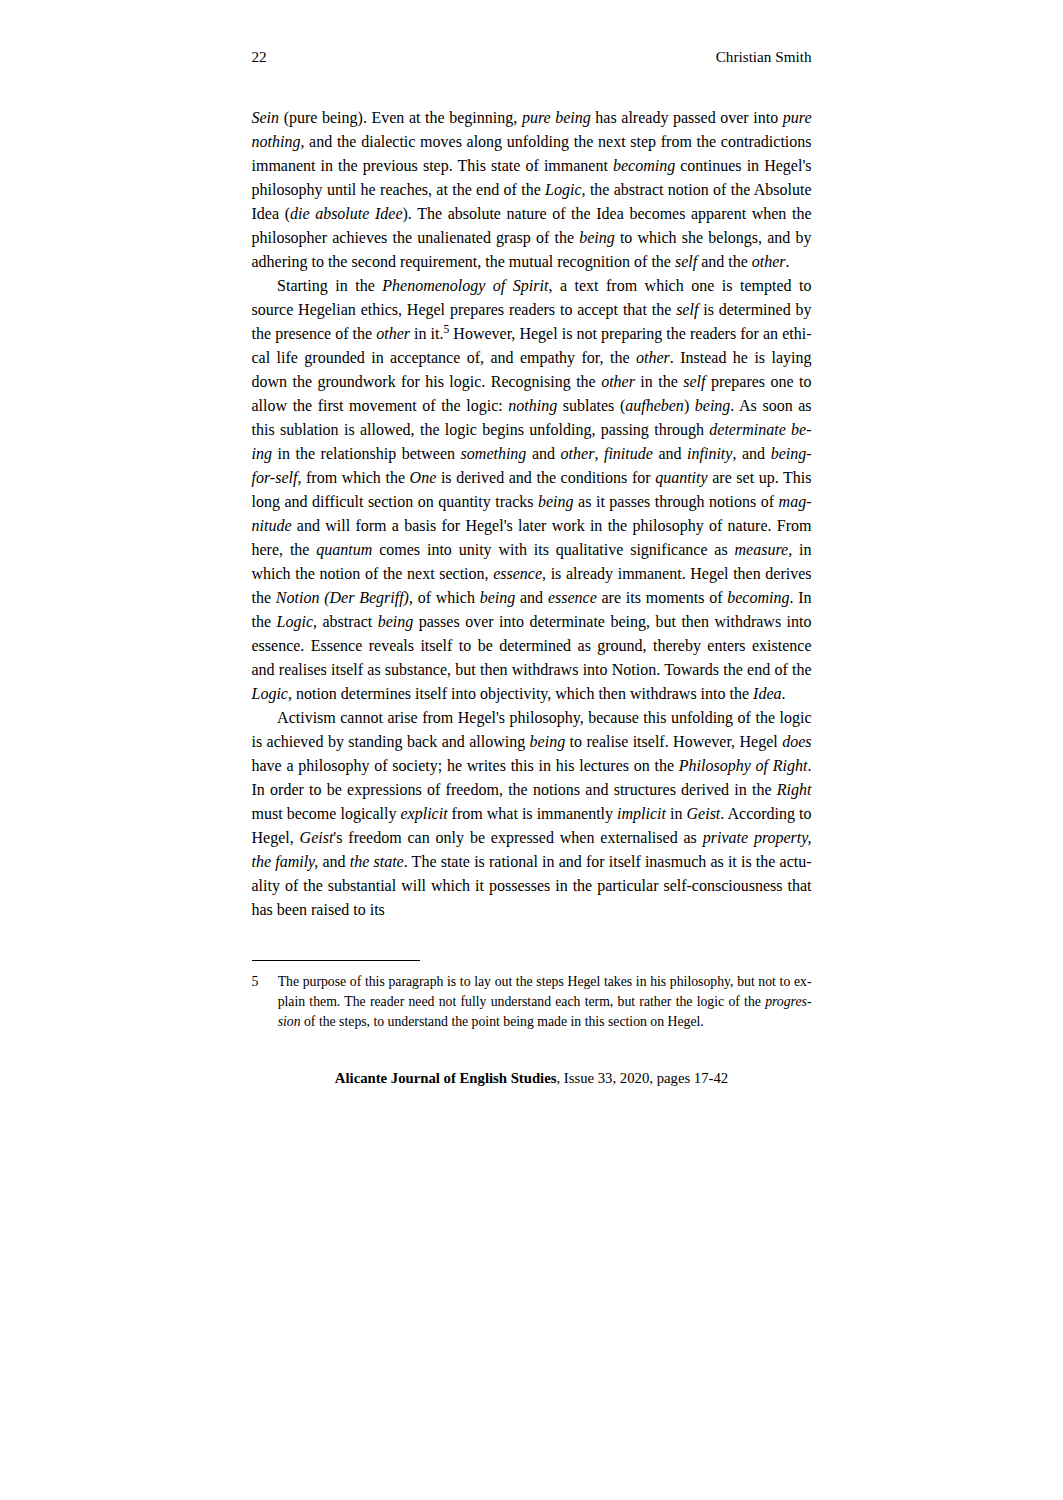22 Christian Smith
Sein (pure being). Even at the beginning, pure being has already passed over into pure nothing, and the dialectic moves along unfolding the next step from the contradictions immanent in the previous step. This state of immanent becoming continues in Hegel's philosophy until he reaches, at the end of the Logic, the abstract notion of the Absolute Idea (die absolute Idee). The absolute nature of the Idea becomes apparent when the philosopher achieves the unalienated grasp of the being to which she belongs, and by adhering to the second requirement, the mutual recognition of the self and the other.
Starting in the Phenomenology of Spirit, a text from which one is tempted to source Hegelian ethics, Hegel prepares readers to accept that the self is determined by the presence of the other in it.5 However, Hegel is not preparing the readers for an ethical life grounded in acceptance of, and empathy for, the other. Instead he is laying down the groundwork for his logic. Recognising the other in the self prepares one to allow the first movement of the logic: nothing sublates (aufheben) being. As soon as this sublation is allowed, the logic begins unfolding, passing through determinate being in the relationship between something and other, finitude and infinity, and being-for-self, from which the One is derived and the conditions for quantity are set up. This long and difficult section on quantity tracks being as it passes through notions of magnitude and will form a basis for Hegel's later work in the philosophy of nature. From here, the quantum comes into unity with its qualitative significance as measure, in which the notion of the next section, essence, is already immanent. Hegel then derives the Notion (Der Begriff), of which being and essence are its moments of becoming. In the Logic, abstract being passes over into determinate being, but then withdraws into essence. Essence reveals itself to be determined as ground, thereby enters existence and realises itself as substance, but then withdraws into Notion. Towards the end of the Logic, notion determines itself into objectivity, which then withdraws into the Idea.
Activism cannot arise from Hegel's philosophy, because this unfolding of the logic is achieved by standing back and allowing being to realise itself. However, Hegel does have a philosophy of society; he writes this in his lectures on the Philosophy of Right. In order to be expressions of freedom, the notions and structures derived in the Right must become logically explicit from what is immanently implicit in Geist. According to Hegel, Geist's freedom can only be expressed when externalised as private property, the family, and the state. The state is rational in and for itself inasmuch as it is the actuality of the substantial will which it possesses in the particular self-consciousness that has been raised to its
5 The purpose of this paragraph is to lay out the steps Hegel takes in his philosophy, but not to explain them. The reader need not fully understand each term, but rather the logic of the progression of the steps, to understand the point being made in this section on Hegel.
Alicante Journal of English Studies, Issue 33, 2020, pages 17-42